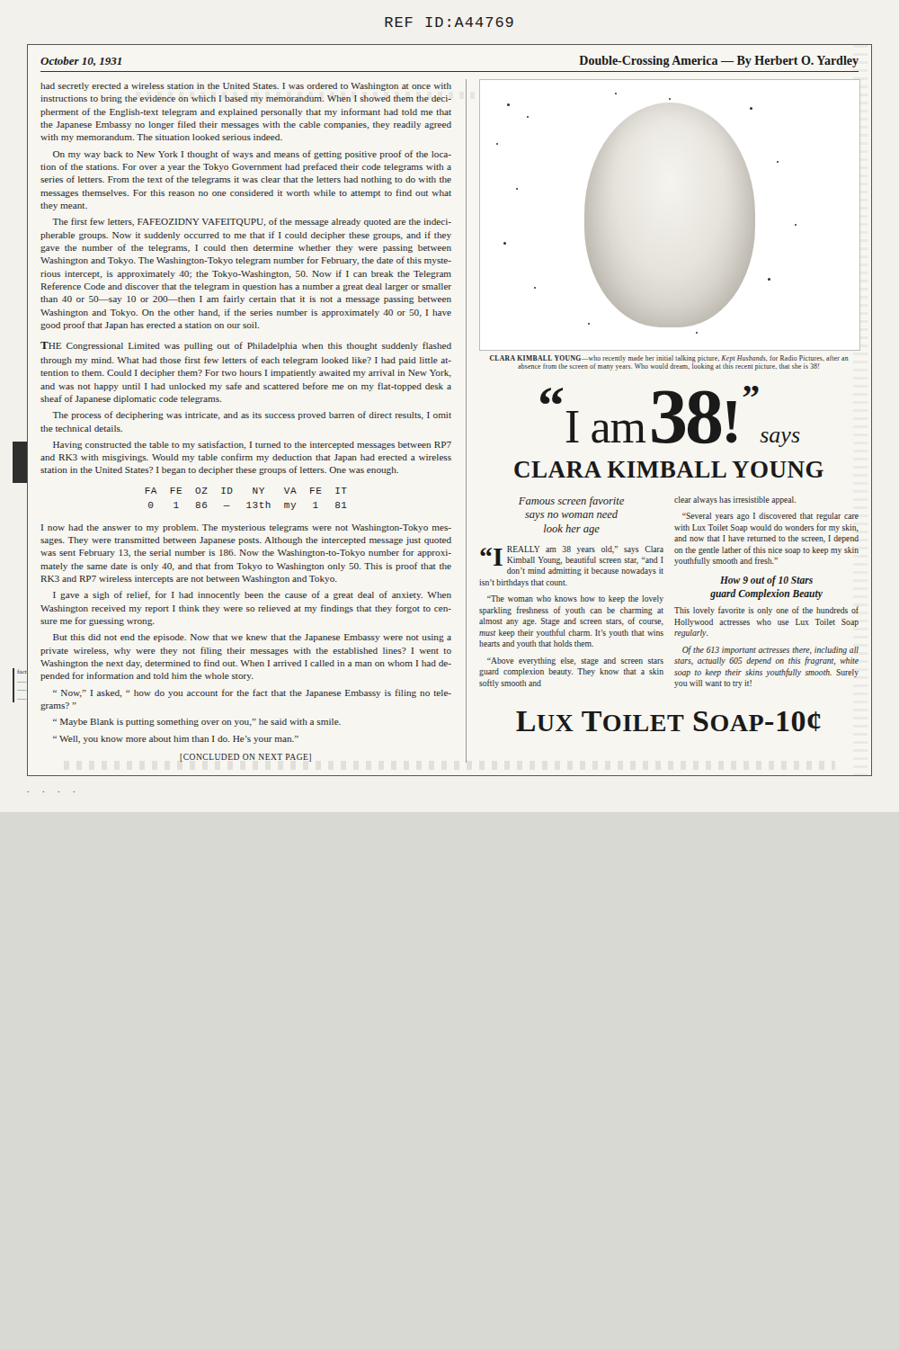REF ID:A44769
10, 1931
high-
grave
called
roken
ssages
mber,
ion at
d that
were
h was
is the
inter-
ing to
Paris,
as not
e code
nglish-
essage
retary
to me
an had
set on
Wash-
. War
e was
my re-
tation
ument
inates.
ar.De-
n was
Japan
ay!
ner
ups,
al-
tly.
ING
ain and
allation.
need for
rns liku
nia Bus
c., have
e stand-
this in-
rer now
, FREE
romptly
CO.
GH, PA.
eek
facts.
......
......
......
October 10, 1931
Double-Crossing America — By Herbert O. Yardley
had secretly erected a wireless station in the United States. I was ordered to Washington at once with instructions to bring the evidence on which I based my memorandum. When I showed them the decipherment of the English-text telegram and explained personally that my informant had told me that the Japanese Embassy no longer filed their messages with the cable companies, they readily agreed with my memorandum. The situation looked serious indeed.
On my way back to New York I thought of ways and means of getting positive proof of the location of the stations. For over a year the Tokyo Government had prefaced their code telegrams with a series of letters. From the text of the telegrams it was clear that the letters had nothing to do with the messages themselves. For this reason no one considered it worth while to attempt to find out what they meant.
The first few letters, FAFEOZIDNY VAFEITQUPU, of the message already quoted are the indecipherable groups. Now it suddenly occurred to me that if I could decipher these groups, and if they gave the number of the telegrams, I could then determine whether they were passing between Washington and Tokyo. The Washington-Tokyo telegram number for February, the date of this mysterious intercept, is approximately 40; the Tokyo-Washington, 50. Now if I can break the Telegram Reference Code and discover that the telegram in question has a number a great deal larger or smaller than 40 or 50—say 10 or 200—then I am fairly certain that it is not a message passing between Washington and Tokyo. On the other hand, if the series number is approximately 40 or 50, I have good proof that Japan has erected a station on our soil.
THE Congressional Limited was pulling out of Philadelphia when this thought suddenly flashed through my mind. What had those first few letters of each telegram looked like? I had paid little attention to them. Could I decipher them? For two hours I impatiently awaited my arrival in New York, and was not happy until I had unlocked my safe and scattered before me on my flat-topped desk a sheaf of Japanese diplomatic code telegrams.
The process of deciphering was intricate, and as its success proved barren of direct results, I omit the technical details.
Having constructed the table to my satisfaction, I turned to the intercepted messages between RP7 and RK3 with misgivings. Would my table confirm my deduction that Japan had erected a wireless station in the United States? I began to decipher these groups of letters. One was enough.
| FA | FE | OZ | ID | NY | VA | FE | IT |
| 0 | 1 | 86 | — | 13th | my | 1 | 81 |
I now had the answer to my problem. The mysterious telegrams were not Washington-Tokyo messages. They were transmitted between Japanese posts. Although the intercepted message just quoted was sent February 13, the serial number is 186. Now the Washington-to-Tokyo number for approximately the same date is only 40, and that from Tokyo to Washington only 50. This is proof that the RK3 and RP7 wireless intercepts are not between Washington and Tokyo.
I gave a sigh of relief, for I had innocently been the cause of a great deal of anxiety. When Washington received my report I think they were so relieved at my findings that they forgot to censure me for guessing wrong.
But this did not end the episode. Now that we knew that the Japanese Embassy were not using a private wireless, why were they not filing their messages with the established lines? I went to Washington the next day, determined to find out. When I arrived I called in a man on whom I had depended for information and told him the whole story.
“ Now,” I asked, “ how do you account for the fact that the Japanese Embassy is filing no telegrams? ”
“ Maybe Blank is putting something over on you,” he said with a smile.
“ Well, you know more about him than I do. He’s your man.”
[CONCLUDED ON NEXT PAGE]
CLARA KIMBALL YOUNG—who recently made her initial talking picture, Kept Husbands, for Radio Pictures, after an absence from the screen of many years. Who would dream, looking at this recent picture, that she is 38!
“I am 38!”says
CLARA KIMBALL YOUNG
Famous screen favorite
says no woman need
look her age
“I REALLY am 38 years old,” says Clara Kimball Young, beautiful screen star, “and I don’t mind admitting it because nowadays it isn’t birthdays that count.
“The woman who knows how to keep the lovely sparkling freshness of youth can be charming at almost any age. Stage and screen stars, of course, must keep their youthful charm. It’s youth that wins hearts and youth that holds them.
“Above everything else, stage and screen stars guard complexion beauty. They know that a skin softly smooth and
clear always has irresistible appeal.
“Several years ago I discovered that regular care with Lux Toilet Soap would do wonders for my skin, and now that I have returned to the screen, I depend on the gentle lather of this nice soap to keep my skin youthfully smooth and fresh.”
How 9 out of 10 Stars
guard Complexion Beauty
This lovely favorite is only one of the hundreds of Hollywood actresses who use Lux Toilet Soap regularly.
Of the 613 important actresses there, including all stars, actually 605 depend on this fragrant, white soap to keep their skins youthfully smooth. Surely you will want to try it!
LUX TOILET SOAP-10¢
. . . .